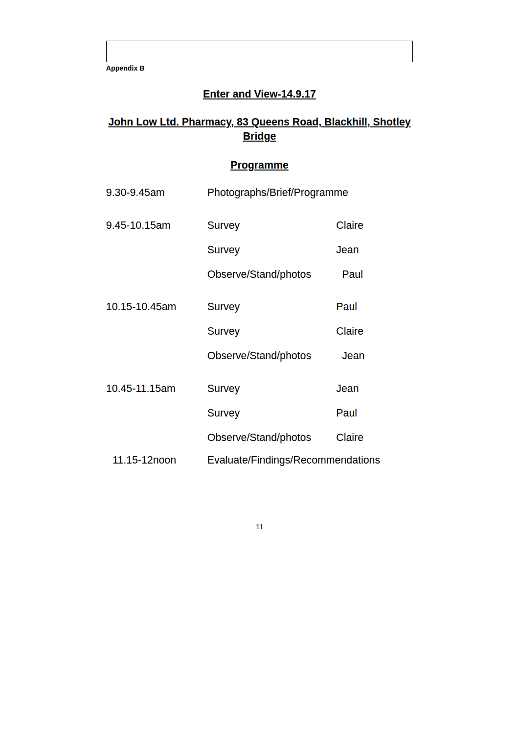Appendix B
Enter and View-14.9.17
John Low Ltd. Pharmacy, 83 Queens Road, Blackhill, Shotley Bridge
Programme
| 9.30-9.45am | Photographs/Brief/Programme |
| 9.45-10.15am | Survey | Claire |
| | Survey | Jean |
| | Observe/Stand/photos | Paul |
| 10.15-10.45am | Survey | Paul |
| | Survey | Claire |
| | Observe/Stand/photos | Jean |
| 10.45-11.15am | Survey | Jean |
| | Survey | Paul |
| | Observe/Stand/photos | Claire |
11.15-12noon
Evaluate/Findings/Recommendations
11